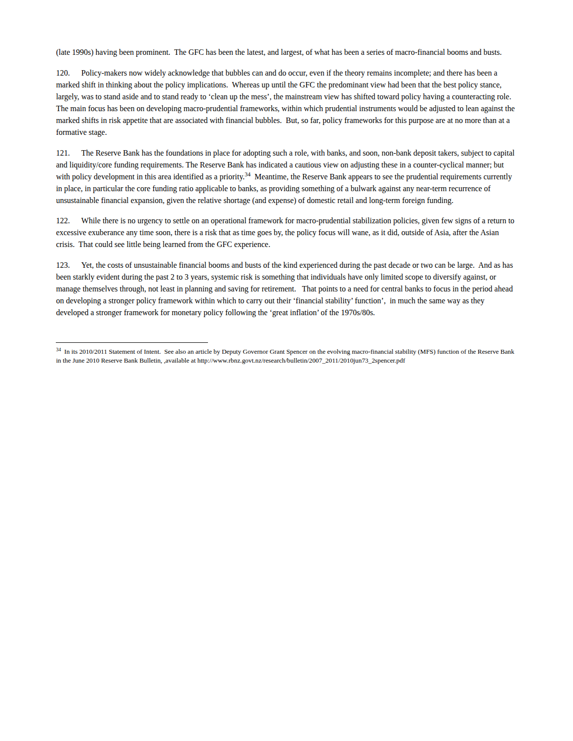(late 1990s) having been prominent. The GFC has been the latest, and largest, of what has been a series of macro-financial booms and busts.
120. Policy-makers now widely acknowledge that bubbles can and do occur, even if the theory remains incomplete; and there has been a marked shift in thinking about the policy implications. Whereas up until the GFC the predominant view had been that the best policy stance, largely, was to stand aside and to stand ready to ‘clean up the mess’, the mainstream view has shifted toward policy having a counteracting role. The main focus has been on developing macro-prudential frameworks, within which prudential instruments would be adjusted to lean against the marked shifts in risk appetite that are associated with financial bubbles. But, so far, policy frameworks for this purpose are at no more than at a formative stage.
121. The Reserve Bank has the foundations in place for adopting such a role, with banks, and soon, non-bank deposit takers, subject to capital and liquidity/core funding requirements. The Reserve Bank has indicated a cautious view on adjusting these in a counter-cyclical manner; but with policy development in this area identified as a priority.34 Meantime, the Reserve Bank appears to see the prudential requirements currently in place, in particular the core funding ratio applicable to banks, as providing something of a bulwark against any near-term recurrence of unsustainable financial expansion, given the relative shortage (and expense) of domestic retail and long-term foreign funding.
122. While there is no urgency to settle on an operational framework for macro-prudential stabilization policies, given few signs of a return to excessive exuberance any time soon, there is a risk that as time goes by, the policy focus will wane, as it did, outside of Asia, after the Asian crisis. That could see little being learned from the GFC experience.
123. Yet, the costs of unsustainable financial booms and busts of the kind experienced during the past decade or two can be large. And as has been starkly evident during the past 2 to 3 years, systemic risk is something that individuals have only limited scope to diversify against, or manage themselves through, not least in planning and saving for retirement. That points to a need for central banks to focus in the period ahead on developing a stronger policy framework within which to carry out their ‘financial stability’ function’, in much the same way as they developed a stronger framework for monetary policy following the ‘great inflation’ of the 1970s/80s.
34 In its 2010/2011 Statement of Intent. See also an article by Deputy Governor Grant Spencer on the evolving macro-financial stability (MFS) function of the Reserve Bank in the June 2010 Reserve Bank Bulletin, ,available at http://www.rbnz.govt.nz/research/bulletin/2007_2011/2010jun73_2spencer.pdf